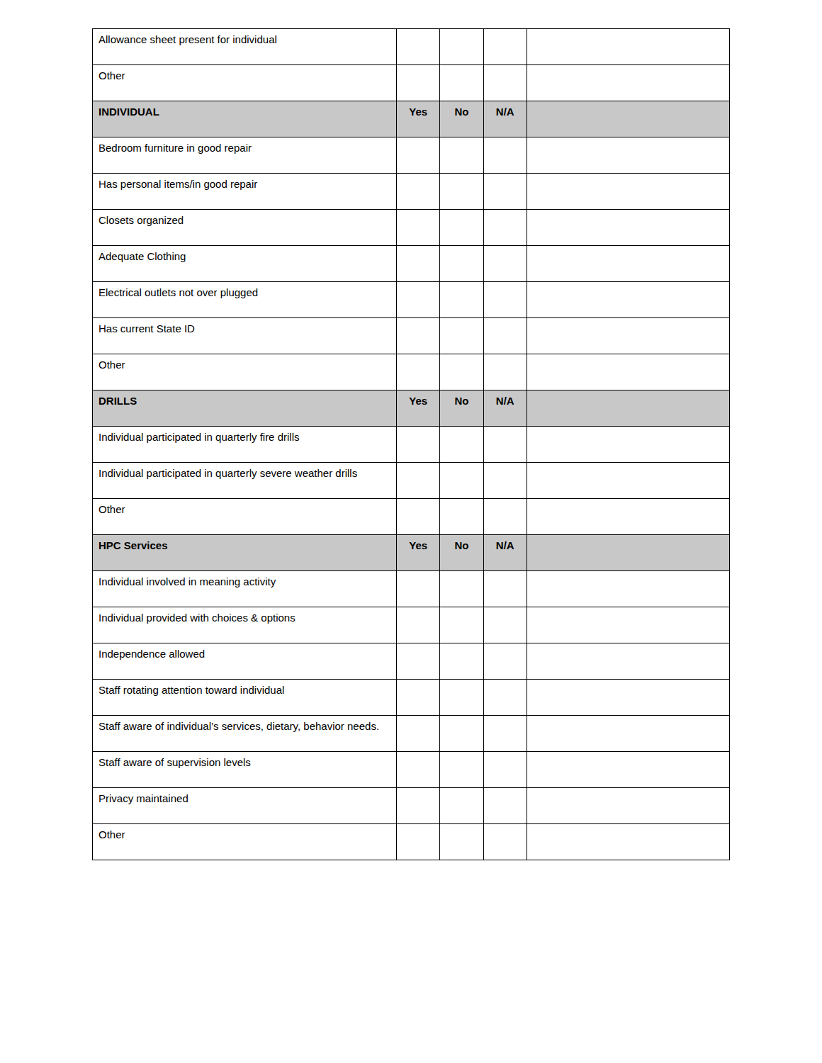| Allowance sheet present for individual | | | | |
| Other | | | | |
| INDIVIDUAL | Yes | No | N/A | |
| Bedroom furniture in good repair | | | | |
| Has personal items/in good repair | | | | |
| Closets organized | | | | |
| Adequate Clothing | | | | |
| Electrical outlets not over plugged | | | | |
| Has current State ID | | | | |
| Other | | | | |
| DRILLS | Yes | No | N/A | |
| Individual participated in quarterly fire drills | | | | |
| Individual participated in quarterly severe weather drills | | | | |
| Other | | | | |
| HPC Services | Yes | No | N/A | |
| Individual involved in meaning activity | | | | |
| Individual provided with choices & options | | | | |
| Independence allowed | | | | |
| Staff rotating attention toward individual | | | | |
| Staff aware of individual’s services, dietary, behavior needs. | | | | |
| Staff aware of supervision levels | | | | |
| Privacy maintained | | | | |
| Other | | | | |